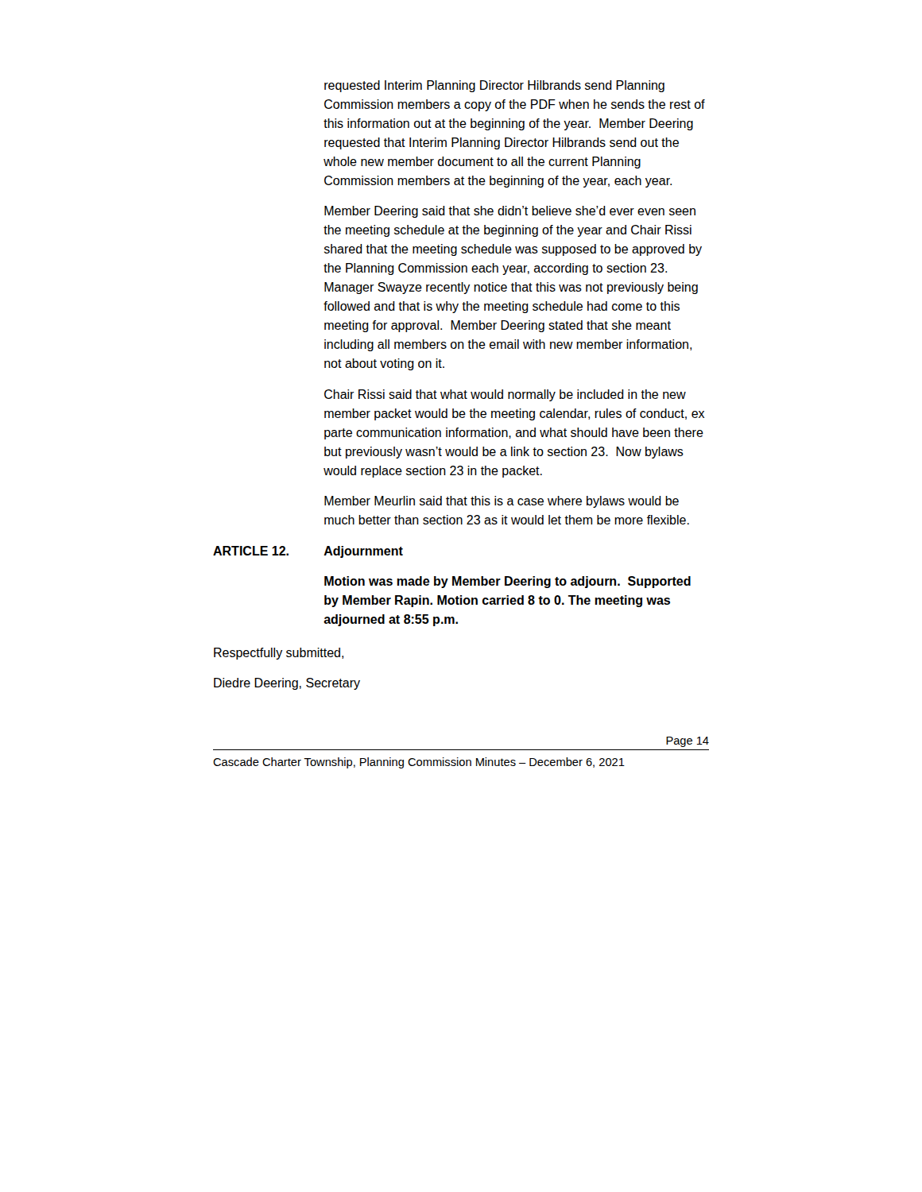requested Interim Planning Director Hilbrands send Planning Commission members a copy of the PDF when he sends the rest of this information out at the beginning of the year. Member Deering requested that Interim Planning Director Hilbrands send out the whole new member document to all the current Planning Commission members at the beginning of the year, each year.
Member Deering said that she didn’t believe she’d ever even seen the meeting schedule at the beginning of the year and Chair Rissi shared that the meeting schedule was supposed to be approved by the Planning Commission each year, according to section 23. Manager Swayze recently notice that this was not previously being followed and that is why the meeting schedule had come to this meeting for approval. Member Deering stated that she meant including all members on the email with new member information, not about voting on it.
Chair Rissi said that what would normally be included in the new member packet would be the meeting calendar, rules of conduct, ex parte communication information, and what should have been there but previously wasn’t would be a link to section 23. Now bylaws would replace section 23 in the packet.
Member Meurlin said that this is a case where bylaws would be much better than section 23 as it would let them be more flexible.
ARTICLE 12.
Adjournment
Motion was made by Member Deering to adjourn. Supported by Member Rapin. Motion carried 8 to 0. The meeting was adjourned at 8:55 p.m.
Respectfully submitted,
Diedre Deering, Secretary
Page 14
Cascade Charter Township, Planning Commission Minutes – December 6, 2021